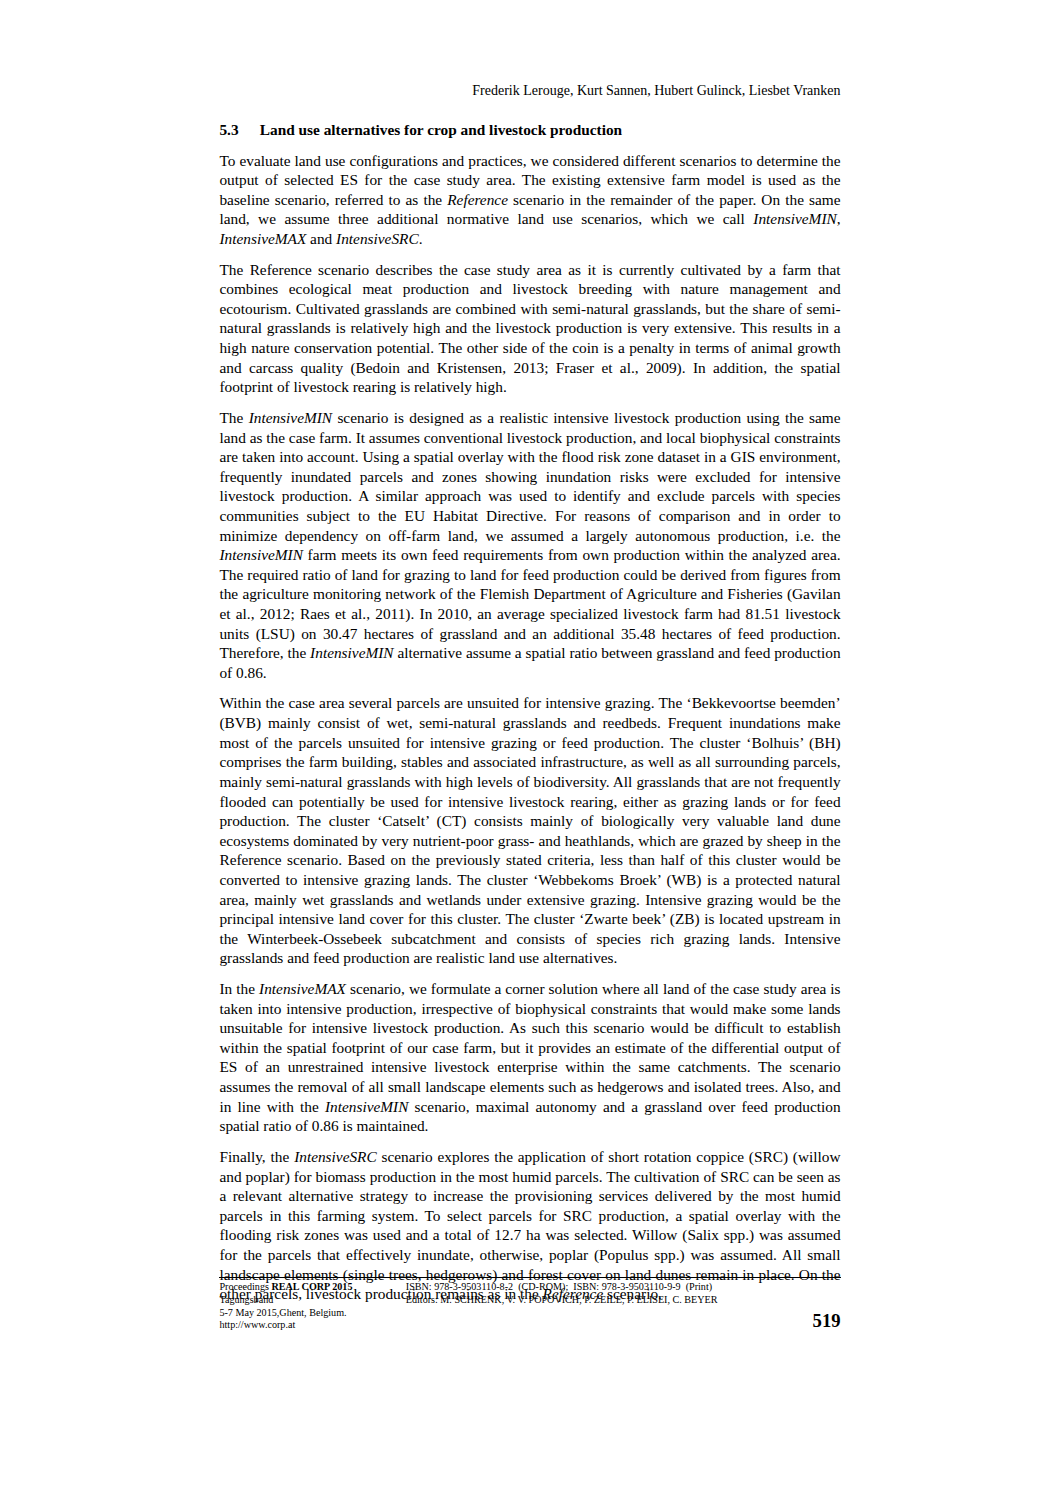Frederik Lerouge, Kurt Sannen, Hubert Gulinck, Liesbet Vranken
5.3 Land use alternatives for crop and livestock production
To evaluate land use configurations and practices, we considered different scenarios to determine the output of selected ES for the case study area. The existing extensive farm model is used as the baseline scenario, referred to as the Reference scenario in the remainder of the paper. On the same land, we assume three additional normative land use scenarios, which we call IntensiveMIN, IntensiveMAX and IntensiveSRC.
The Reference scenario describes the case study area as it is currently cultivated by a farm that combines ecological meat production and livestock breeding with nature management and ecotourism. Cultivated grasslands are combined with semi-natural grasslands, but the share of semi-natural grasslands is relatively high and the livestock production is very extensive. This results in a high nature conservation potential. The other side of the coin is a penalty in terms of animal growth and carcass quality (Bedoin and Kristensen, 2013; Fraser et al., 2009). In addition, the spatial footprint of livestock rearing is relatively high.
The IntensiveMIN scenario is designed as a realistic intensive livestock production using the same land as the case farm. It assumes conventional livestock production, and local biophysical constraints are taken into account. Using a spatial overlay with the flood risk zone dataset in a GIS environment, frequently inundated parcels and zones showing inundation risks were excluded for intensive livestock production. A similar approach was used to identify and exclude parcels with species communities subject to the EU Habitat Directive. For reasons of comparison and in order to minimize dependency on off-farm land, we assumed a largely autonomous production, i.e. the IntensiveMIN farm meets its own feed requirements from own production within the analyzed area. The required ratio of land for grazing to land for feed production could be derived from figures from the agriculture monitoring network of the Flemish Department of Agriculture and Fisheries (Gavilan et al., 2012; Raes et al., 2011). In 2010, an average specialized livestock farm had 81.51 livestock units (LSU) on 30.47 hectares of grassland and an additional 35.48 hectares of feed production. Therefore, the IntensiveMIN alternative assume a spatial ratio between grassland and feed production of 0.86.
Within the case area several parcels are unsuited for intensive grazing. The ‘Bekkevoortse beemden’ (BVB) mainly consist of wet, semi-natural grasslands and reedbeds. Frequent inundations make most of the parcels unsuited for intensive grazing or feed production. The cluster ‘Bolhuis’ (BH) comprises the farm building, stables and associated infrastructure, as well as all surrounding parcels, mainly semi-natural grasslands with high levels of biodiversity. All grasslands that are not frequently flooded can potentially be used for intensive livestock rearing, either as grazing lands or for feed production. The cluster ‘Catselt’ (CT) consists mainly of biologically very valuable land dune ecosystems dominated by very nutrient-poor grass- and heathlands, which are grazed by sheep in the Reference scenario. Based on the previously stated criteria, less than half of this cluster would be converted to intensive grazing lands. The cluster ‘Webbekoms Broek’ (WB) is a protected natural area, mainly wet grasslands and wetlands under extensive grazing. Intensive grazing would be the principal intensive land cover for this cluster. The cluster ‘Zwarte beek’ (ZB) is located upstream in the Winterbeek-Ossebeek subcatchment and consists of species rich grazing lands. Intensive grasslands and feed production are realistic land use alternatives.
In the IntensiveMAX scenario, we formulate a corner solution where all land of the case study area is taken into intensive production, irrespective of biophysical constraints that would make some lands unsuitable for intensive livestock production. As such this scenario would be difficult to establish within the spatial footprint of our case farm, but it provides an estimate of the differential output of ES of an unrestrained intensive livestock enterprise within the same catchments. The scenario assumes the removal of all small landscape elements such as hedgerows and isolated trees. Also, and in line with the IntensiveMIN scenario, maximal autonomy and a grassland over feed production spatial ratio of 0.86 is maintained.
Finally, the IntensiveSRC scenario explores the application of short rotation coppice (SRC) (willow and poplar) for biomass production in the most humid parcels. The cultivation of SRC can be seen as a relevant alternative strategy to increase the provisioning services delivered by the most humid parcels in this farming system. To select parcels for SRC production, a spatial overlay with the flooding risk zones was used and a total of 12.7 ha was selected. Willow (Salix spp.) was assumed for the parcels that effectively inundate, otherwise, poplar (Populus spp.) was assumed. All small landscape elements (single trees, hedgerows) and forest cover on land dunes remain in place. On the other parcels, livestock production remains as in the Reference scenario.
| Proceedings REAL CORP 2015 Tagungsband 5-7 May 2015,Ghent, Belgium. http://www.corp.at | ISBN: 978-3-9503110-8-2 (CD-ROM); ISBN: 978-3-9503110-9-9 (Print) Editors: M. SCHRENK, V. V. POPOVICH, P. ZEILE, P. ELISEI, C. BEYER | 519 |